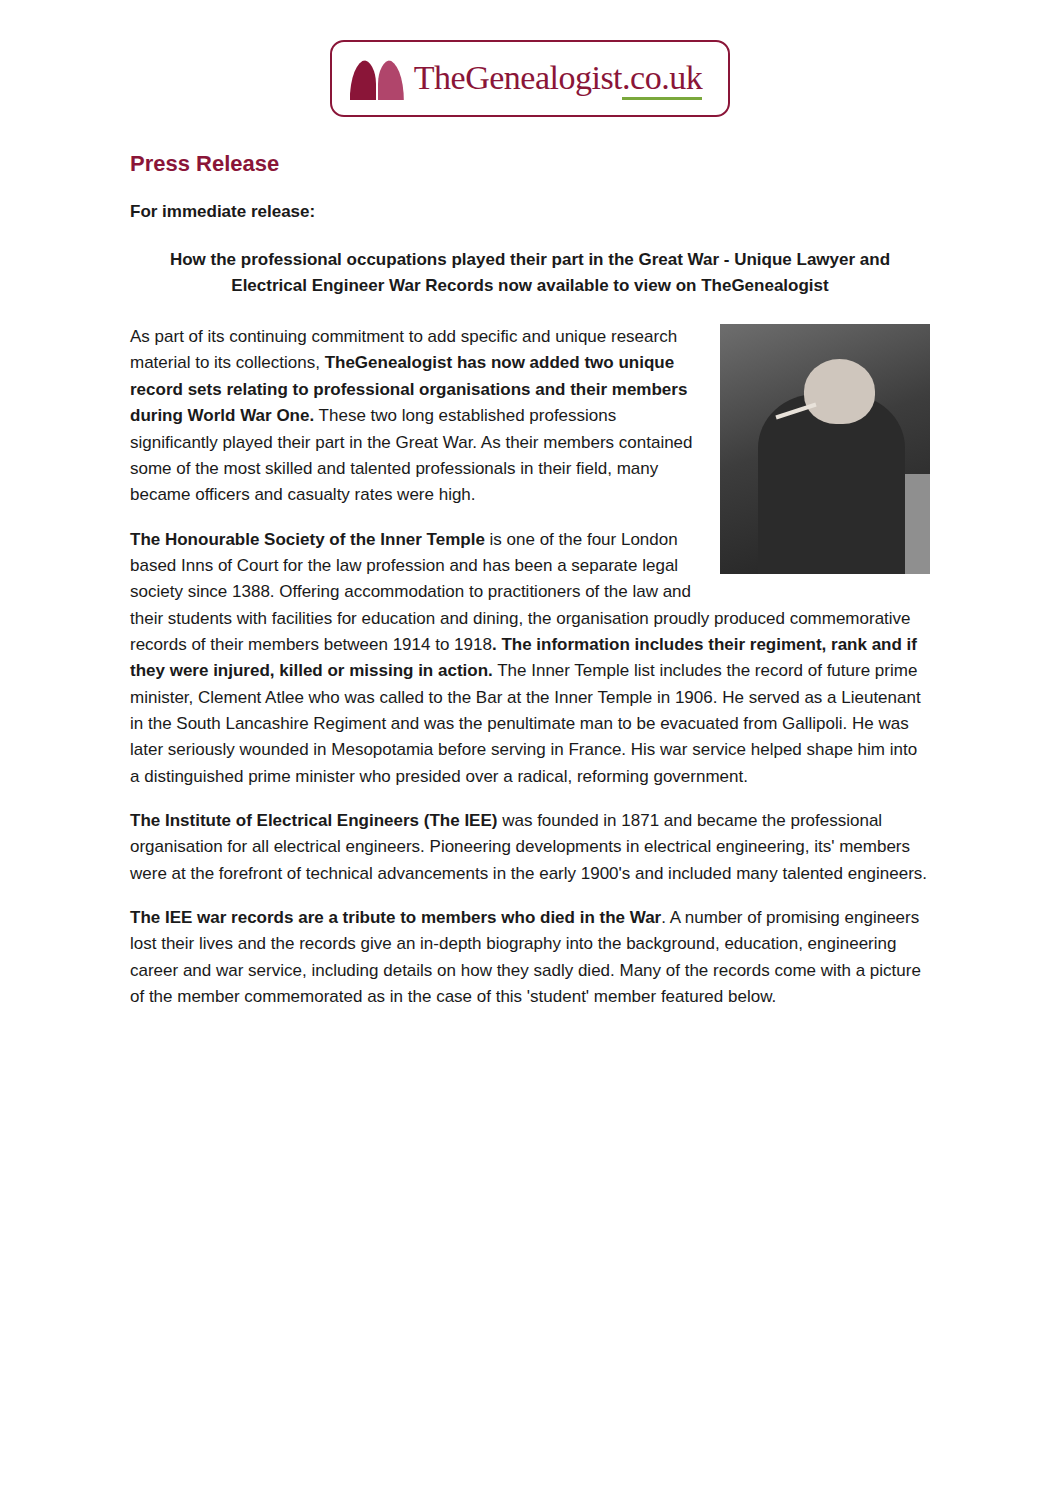The Genealogist.co.uk
Press Release
For immediate release:
How the professional occupations played their part in the Great War - Unique Lawyer and Electrical Engineer War Records now available to view on TheGenealogist
Clement Attlee seated with a pipe.
As part of its continuing commitment to add specific and unique research material to its collections, TheGenealogist has now added two unique record sets relating to professional organisations and their members during World War One. These two long established professions significantly played their part in the Great War. As their members contained some of the most skilled and talented professionals in their field, many became officers and casualty rates were high.
The Honourable Society of the Inner Temple is one of the four London based Inns of Court for the law profession and has been a separate legal society since 1388. Offering accommodation to practitioners of the law and their students with facilities for education and dining, the organisation proudly produced commemorative records of their members between 1914 to 1918. The information includes their regiment, rank and if they were injured, killed or missing in action. The Inner Temple list includes the record of future prime minister, Clement Atlee who was called to the Bar at the Inner Temple in 1906. He served as a Lieutenant in the South Lancashire Regiment and was the penultimate man to be evacuated from Gallipoli. He was later seriously wounded in Mesopotamia before serving in France. His war service helped shape him into a distinguished prime minister who presided over a radical, reforming government.
The Institute of Electrical Engineers (The IEE) was founded in 1871 and became the professional organisation for all electrical engineers. Pioneering developments in electrical engineering, its' members were at the forefront of technical advancements in the early 1900's and included many talented engineers.
The IEE war records are a tribute to members who died in the War. A number of promising engineers lost their lives and the records give an in-depth biography into the background, education, engineering career and war service, including details on how they sadly died. Many of the records come with a picture of the member commemorated as in the case of this 'student' member featured below.